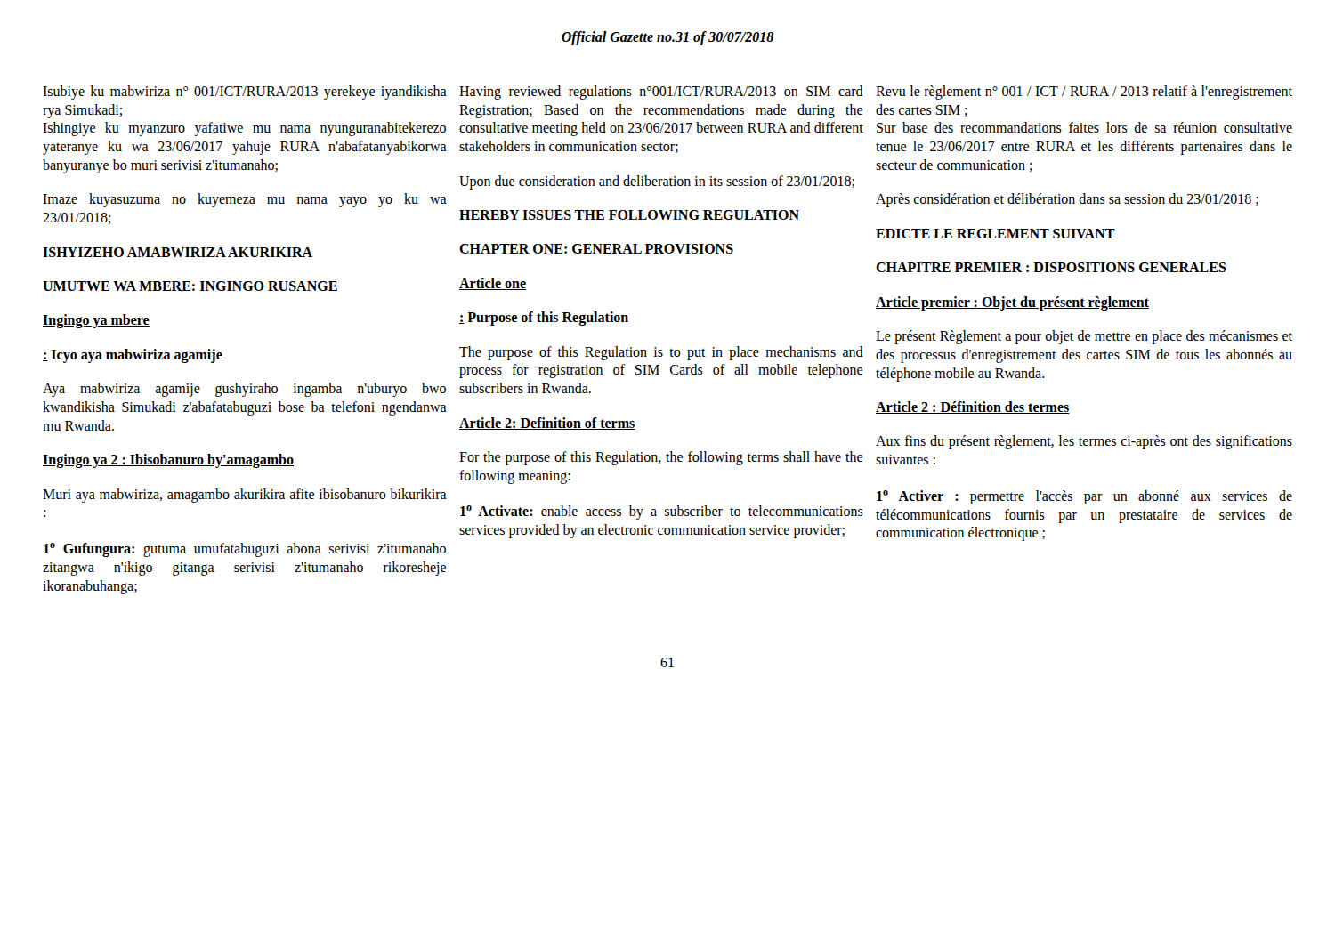Official Gazette no.31 of 30/07/2018
| Isubiye ku mabwiriza n° 001/ICT/RURA/2013 yerekeye iyandikisha rya Simukadi; Ishingiye ku myanzuro yafatiwe mu nama nyunguranabitekerezo yateranye ku wa 23/06/2017 yahuje RURA n'abafatanyabikorwa banyuranye bo muri serivisi z'itumanaho; Imaze kuyasuzuma no kuyemeza mu nama yayo yo ku wa 23/01/2018; ISHYIZEHO AMABWIRIZA AKURIKIRA UMUTWE WA MBERE: INGINGO RUSANGE Ingingo ya mbere : Icyo aya mabwiriza agamije Aya mabwiriza agamije gushyiraho ingamba n'uburyo bwo kwandikisha Simukadi z'abafatabuguzi bose ba telefoni ngendanwa mu Rwanda. Ingingo ya 2 : Ibisobanuro by'amagambo Muri aya mabwiriza, amagambo akurikira afite ibisobanuro bikurikira : 1 o Gufungura: gutuma umufatabuguzi abona serivisi z'itumanaho zitangwa n'ikigo gitanga serivisi z'itumanaho rikoresheje ikoranabuhanga; | Having reviewed regulations n°001/ICT/RURA/2013 on SIM card Registration; Based on the recommendations made during the consultative meeting held on 23/06/2017 between RURA and different stakeholders in communication sector; Upon due consideration and deliberation in its session of 23/01/2018; HEREBY ISSUES THE FOLLOWING REGULATION CHAPTER ONE: GENERAL PROVISIONS Article one : Purpose of this Regulation The purpose of this Regulation is to put in place mechanisms and process for registration of SIM Cards of all mobile telephone subscribers in Rwanda. Article 2: Definition of terms For the purpose of this Regulation, the following terms shall have the following meaning: 1 o Activate: enable access by a subscriber to telecommunications services provided by an electronic communication service provider; | Revu le règlement n° 001 / ICT / RURA / 2013 relatif à l'enregistrement des cartes SIM ; Sur base des recommandations faites lors de sa réunion consultative tenue le 23/06/2017 entre RURA et les différents partenaires dans le secteur de communication ; Après considération et délibération dans sa session du 23/01/2018 ; EDICTE LE REGLEMENT SUIVANT CHAPITRE PREMIER : DISPOSITIONS GENERALES Article premier : Objet du présent règlement Le présent Règlement a pour objet de mettre en place des mécanismes et des processus d'enregistrement des cartes SIM de tous les abonnés au téléphone mobile au Rwanda. Article 2 : Définition des termes Aux fins du présent règlement, les termes ci-après ont des significations suivantes : 1 o Activer : permettre l'accès par un abonné aux services de télécommunications fournis par un prestataire de services de communication électronique ; |
61